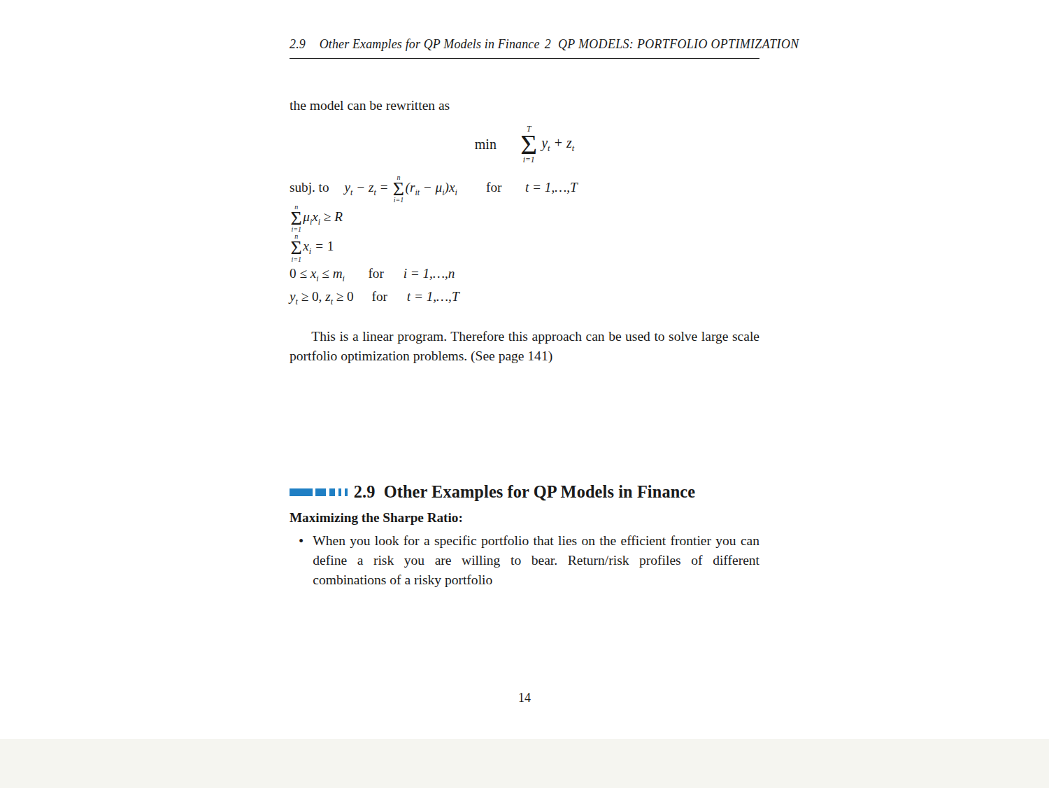2.9 Other Examples for QP Models in Finance 2 QP MODELS: PORTFOLIO OPTIMIZATION
the model can be rewritten as
min T Σ i=1 yt + zt
subj. to yt − zt = nΣi=1(rit − μi)xi for t = 1,…,T
nΣi=1μixi ≥ R
nΣi=1xi = 1
0 ≤ xi ≤ mi for i = 1,…,n
yt ≥ 0, zt ≥ 0 for t = 1,…,T
This is a linear program. Therefore this approach can be used to solve large scale portfolio optimization problems. (See page 141)
2.9 Other Examples for QP Models in Finance
Maximizing the Sharpe Ratio:
When you look for a specific portfolio that lies on the efficient frontier you can define a risk you are willing to bear. Return/risk profiles of different combinations of a risky portfolio
14